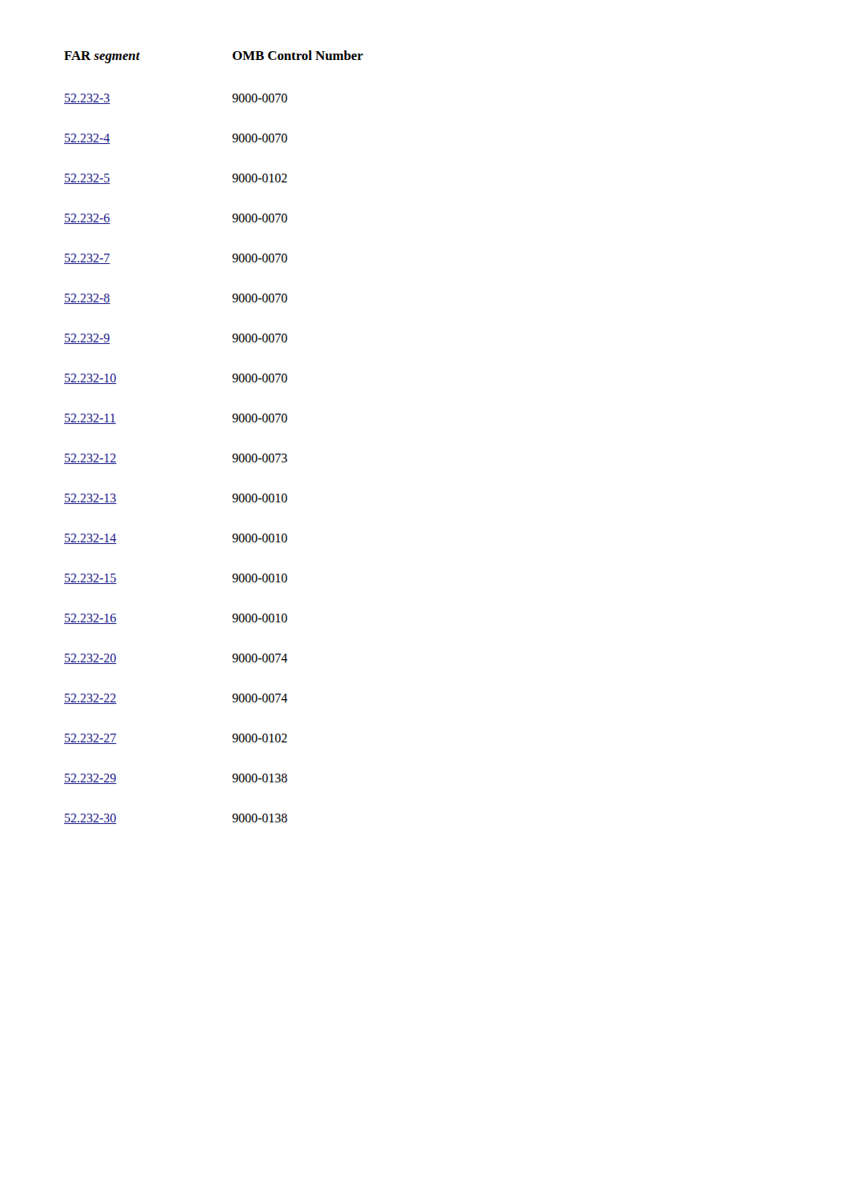| FAR segment | OMB Control Number |
| --- | --- |
| 52.232-3 | 9000-0070 |
| 52.232-4 | 9000-0070 |
| 52.232-5 | 9000-0102 |
| 52.232-6 | 9000-0070 |
| 52.232-7 | 9000-0070 |
| 52.232-8 | 9000-0070 |
| 52.232-9 | 9000-0070 |
| 52.232-10 | 9000-0070 |
| 52.232-11 | 9000-0070 |
| 52.232-12 | 9000-0073 |
| 52.232-13 | 9000-0010 |
| 52.232-14 | 9000-0010 |
| 52.232-15 | 9000-0010 |
| 52.232-16 | 9000-0010 |
| 52.232-20 | 9000-0074 |
| 52.232-22 | 9000-0074 |
| 52.232-27 | 9000-0102 |
| 52.232-29 | 9000-0138 |
| 52.232-30 | 9000-0138 |